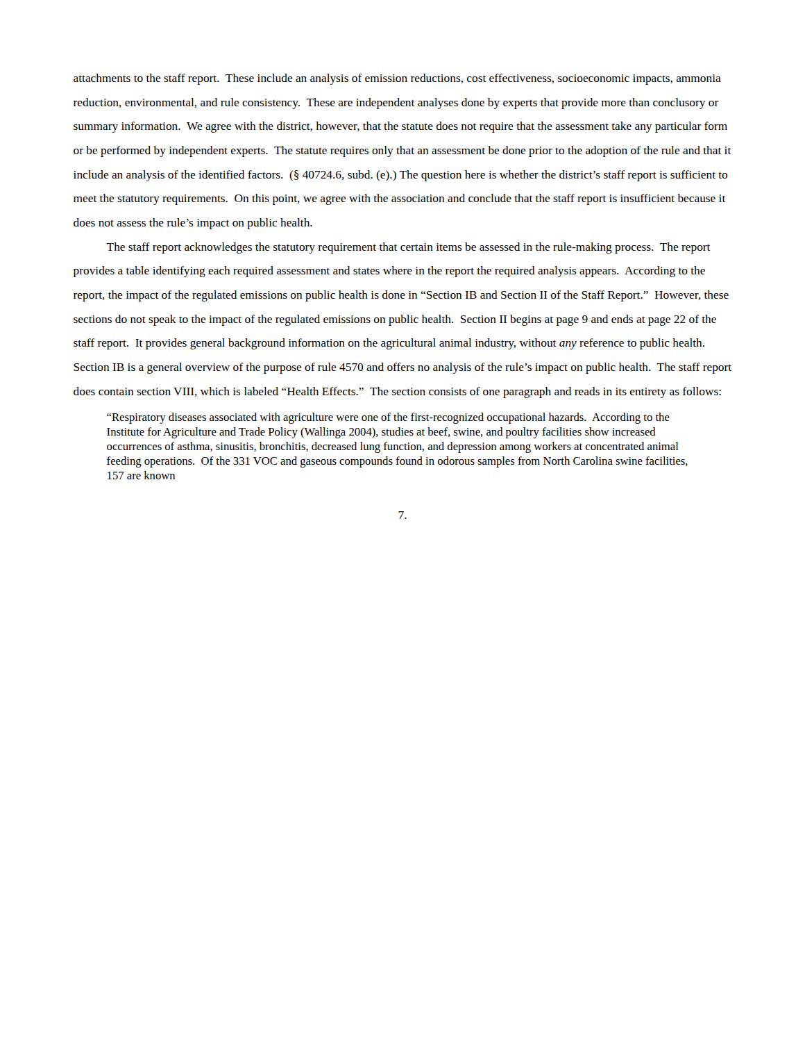attachments to the staff report. These include an analysis of emission reductions, cost effectiveness, socioeconomic impacts, ammonia reduction, environmental, and rule consistency. These are independent analyses done by experts that provide more than conclusory or summary information. We agree with the district, however, that the statute does not require that the assessment take any particular form or be performed by independent experts. The statute requires only that an assessment be done prior to the adoption of the rule and that it include an analysis of the identified factors. (§ 40724.6, subd. (e).) The question here is whether the district’s staff report is sufficient to meet the statutory requirements. On this point, we agree with the association and conclude that the staff report is insufficient because it does not assess the rule’s impact on public health.
The staff report acknowledges the statutory requirement that certain items be assessed in the rule-making process. The report provides a table identifying each required assessment and states where in the report the required analysis appears. According to the report, the impact of the regulated emissions on public health is done in “Section IB and Section II of the Staff Report.” However, these sections do not speak to the impact of the regulated emissions on public health. Section II begins at page 9 and ends at page 22 of the staff report. It provides general background information on the agricultural animal industry, without any reference to public health. Section IB is a general overview of the purpose of rule 4570 and offers no analysis of the rule’s impact on public health. The staff report does contain section VIII, which is labeled “Health Effects.” The section consists of one paragraph and reads in its entirety as follows:
“Respiratory diseases associated with agriculture were one of the first-recognized occupational hazards. According to the Institute for Agriculture and Trade Policy (Wallinga 2004), studies at beef, swine, and poultry facilities show increased occurrences of asthma, sinusitis, bronchitis, decreased lung function, and depression among workers at concentrated animal feeding operations. Of the 331 VOC and gaseous compounds found in odorous samples from North Carolina swine facilities, 157 are known
7.